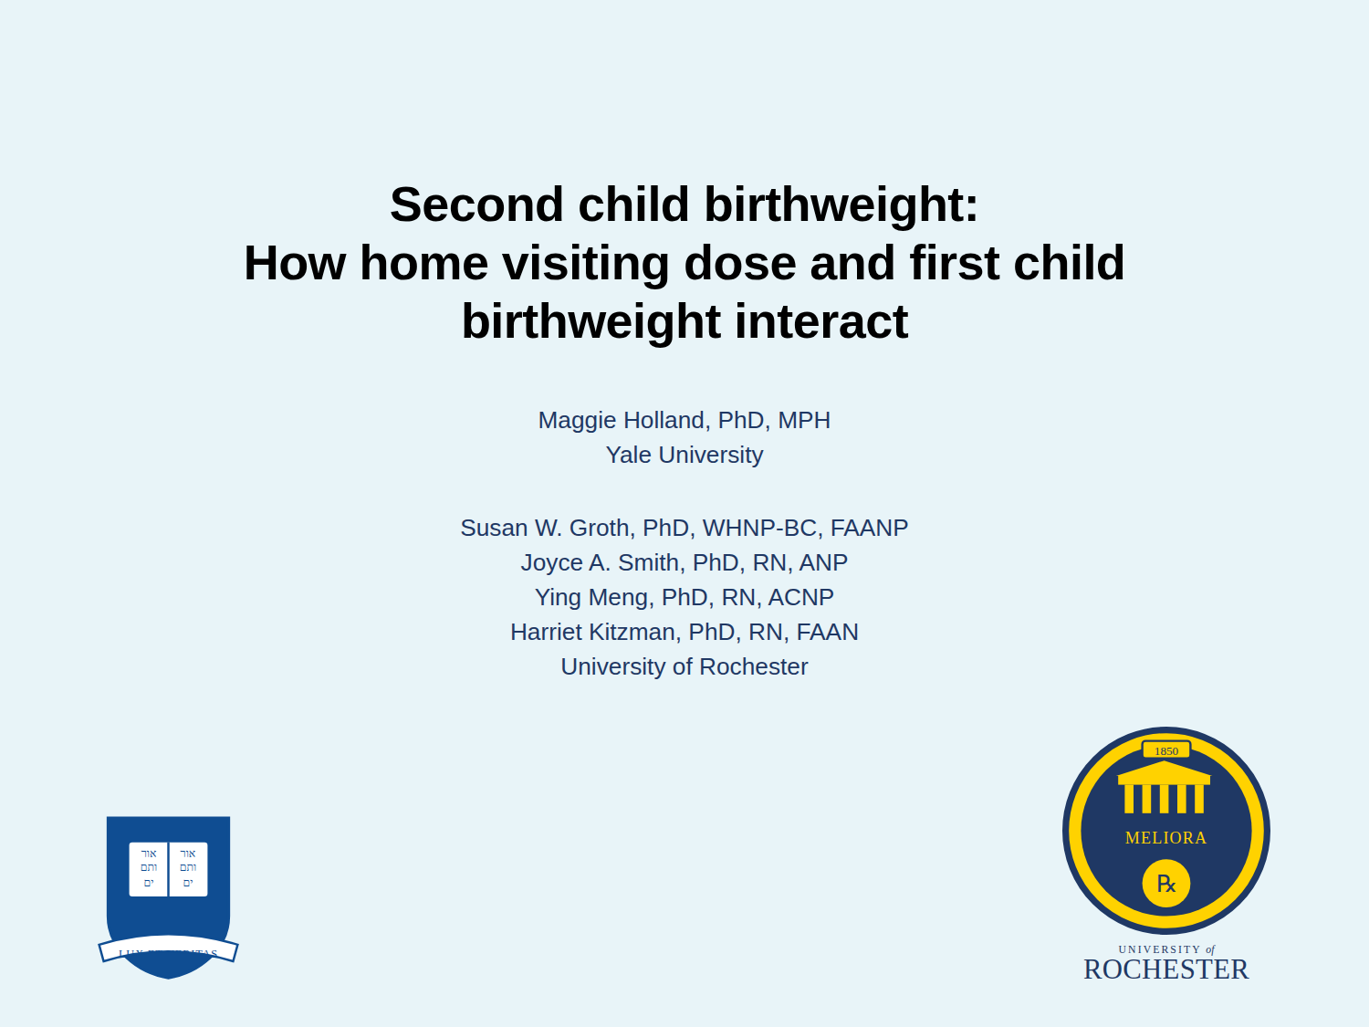Second child birthweight:
How home visiting dose and first child birthweight interact
Maggie Holland, PhD, MPH
Yale University
Susan W. Groth, PhD, WHNP-BC, FAANP
Joyce A. Smith, PhD, RN, ANP
Ying Meng, PhD, RN, ACNP
Harriet Kitzman, PhD, RN, FAAN
University of Rochester
אור ותם ים אור ותם ים LUX ET VERITAS
1850 MELIORA ℞
University of Rochester